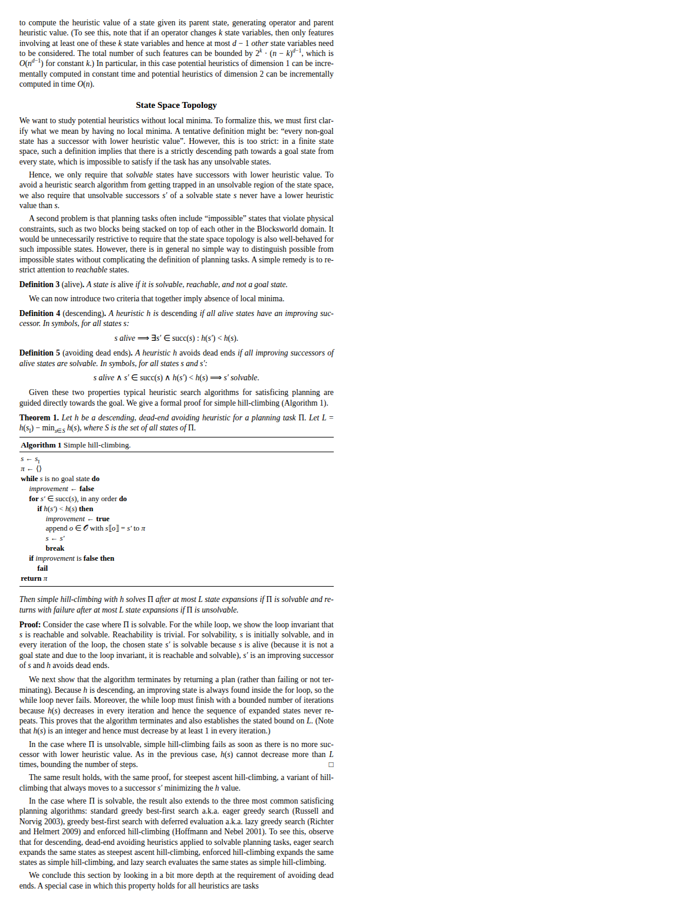to compute the heuristic value of a state given its parent state, generating operator and parent heuristic value. (To see this, note that if an operator changes k state variables, then only features involving at least one of these k state variables and hence at most d − 1 other state variables need to be considered. The total number of such features can be bounded by 2k · (n − k)d−1, which is O(nd−1) for constant k.) In particular, in this case potential heuristics of dimension 1 can be incrementally computed in constant time and potential heuristics of dimension 2 can be incrementally computed in time O(n).
State Space Topology
We want to study potential heuristics without local minima. To formalize this, we must first clarify what we mean by having no local minima. A tentative definition might be: “every non-goal state has a successor with lower heuristic value”. However, this is too strict: in a finite state space, such a definition implies that there is a strictly descending path towards a goal state from every state, which is impossible to satisfy if the task has any unsolvable states.
Hence, we only require that solvable states have successors with lower heuristic value. To avoid a heuristic search algorithm from getting trapped in an unsolvable region of the state space, we also require that unsolvable successors s′ of a solvable state s never have a lower heuristic value than s.
A second problem is that planning tasks often include “impossible” states that violate physical constraints, such as two blocks being stacked on top of each other in the Blocksworld domain. It would be unnecessarily restrictive to require that the state space topology is also well-behaved for such impossible states. However, there is in general no simple way to distinguish possible from impossible states without complicating the definition of planning tasks. A simple remedy is to restrict attention to reachable states.
Definition 3 (alive). A state is alive if it is solvable, reachable, and not a goal state.
We can now introduce two criteria that together imply absence of local minima.
Definition 4 (descending). A heuristic h is descending if all alive states have an improving successor. In symbols, for all states s:
s alive ⟹ ∃s′ ∈ succ(s) : h(s′) < h(s).
Definition 5 (avoiding dead ends). A heuristic h avoids dead ends if all improving successors of alive states are solvable. In symbols, for all states s and s′:
s alive ∧ s′ ∈ succ(s) ∧ h(s′) < h(s) ⟹ s′ solvable.
Given these two properties typical heuristic search algorithms for satisficing planning are guided directly towards the goal. We give a formal proof for simple hill-climbing (Algorithm 1).
Theorem 1. Let h be a descending, dead-end avoiding heuristic for a planning task Π. Let L = h(sI) − mins∈S h(s), where S is the set of all states of Π.
Algorithm 1 Simple hill-climbing.
s ← sI
π ← ⟨⟩
while s is no goal state do
improvement ← false
for s′ ∈ succ(s), in any order do
if h(s′) < h(s) then
improvement ← true
append o ∈ 𝒪 with s⟦o⟧ = s′ to π
s ← s′
break
if improvement is false then
fail
return π
Then simple hill-climbing with h solves Π after at most L state expansions if Π is solvable and returns with failure after at most L state expansions if Π is unsolvable.
Proof: Consider the case where Π is solvable. For the while loop, we show the loop invariant that s is reachable and solvable. Reachability is trivial. For solvability, s is initially solvable, and in every iteration of the loop, the chosen state s′ is solvable because s is alive (because it is not a goal state and due to the loop invariant, it is reachable and solvable), s′ is an improving successor of s and h avoids dead ends.
We next show that the algorithm terminates by returning a plan (rather than failing or not terminating). Because h is descending, an improving state is always found inside the for loop, so the while loop never fails. Moreover, the while loop must finish with a bounded number of iterations because h(s) decreases in every iteration and hence the sequence of expanded states never repeats. This proves that the algorithm terminates and also establishes the stated bound on L. (Note that h(s) is an integer and hence must decrease by at least 1 in every iteration.)
In the case where Π is unsolvable, simple hill-climbing fails as soon as there is no more successor with lower heuristic value. As in the previous case, h(s) cannot decrease more than L times, bounding the number of steps. □
The same result holds, with the same proof, for steepest ascent hill-climbing, a variant of hill-climbing that always moves to a successor s′ minimizing the h value.
In the case where Π is solvable, the result also extends to the three most common satisficing planning algorithms: standard greedy best-first search a.k.a. eager greedy search (Russell and Norvig 2003), greedy best-first search with deferred evaluation a.k.a. lazy greedy search (Richter and Helmert 2009) and enforced hill-climbing (Hoffmann and Nebel 2001). To see this, observe that for descending, dead-end avoiding heuristics applied to solvable planning tasks, eager search expands the same states as steepest ascent hill-climbing, enforced hill-climbing expands the same states as simple hill-climbing, and lazy search evaluates the same states as simple hill-climbing.
We conclude this section by looking in a bit more depth at the requirement of avoiding dead ends. A special case in which this property holds for all heuristics are tasks